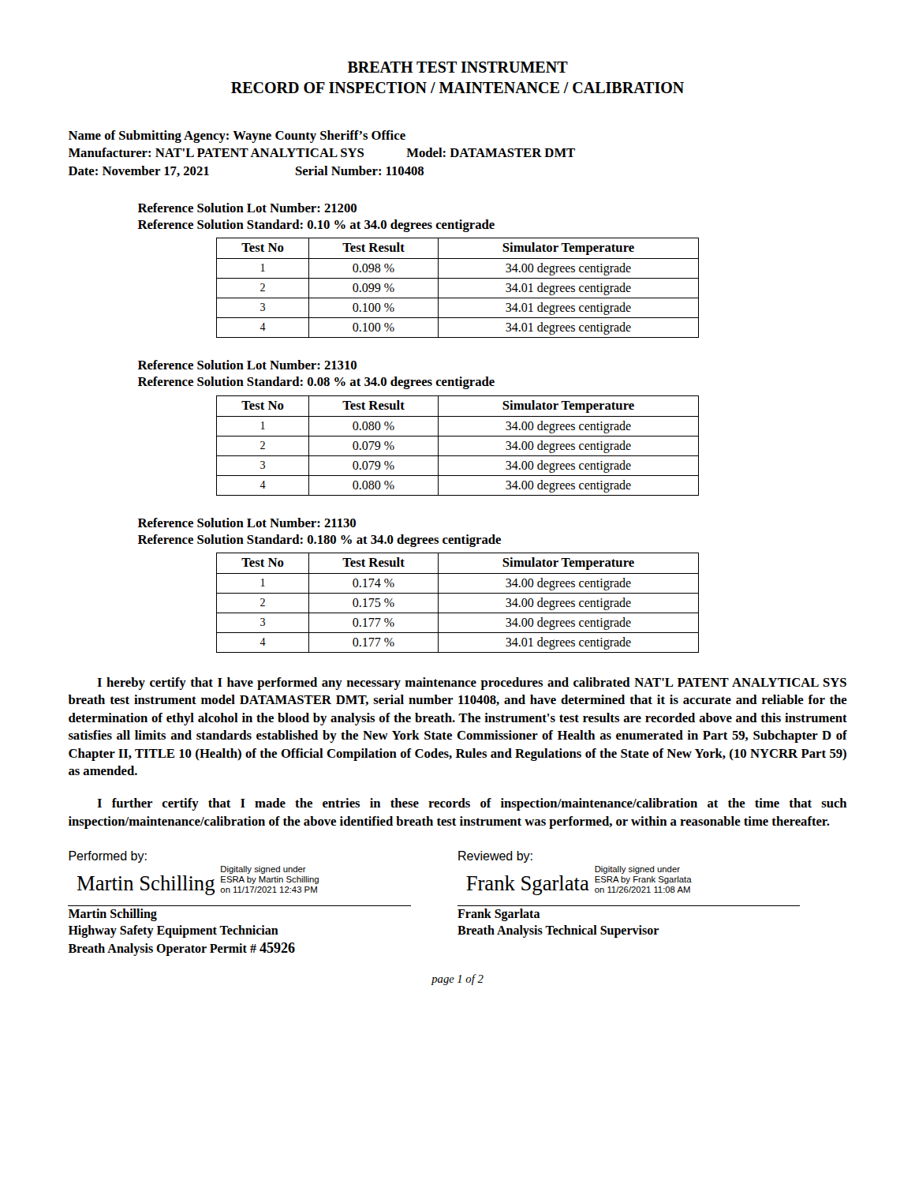BREATH TEST INSTRUMENT
RECORD OF INSPECTION / MAINTENANCE / CALIBRATION
Name of Submitting Agency: Wayne County Sheriffʼs Office Manufacturer: NAT'L PATENT ANALYTICAL SYS Model: DATAMASTER DMT Date: November 17, 2021 Serial Number: 110408
Reference Solution Lot Number: 21200 Reference Solution Standard: 0.10 % at 34.0 degrees centigrade
| Test No | Test Result | Simulator Temperature |
| --- | --- | --- |
| 1 | 0.098 % | 34.00 degrees centigrade |
| 2 | 0.099 % | 34.01 degrees centigrade |
| 3 | 0.100 % | 34.01 degrees centigrade |
| 4 | 0.100 % | 34.01 degrees centigrade |
Reference Solution Lot Number: 21310 Reference Solution Standard: 0.08 % at 34.0 degrees centigrade
| Test No | Test Result | Simulator Temperature |
| --- | --- | --- |
| 1 | 0.080 % | 34.00 degrees centigrade |
| 2 | 0.079 % | 34.00 degrees centigrade |
| 3 | 0.079 % | 34.00 degrees centigrade |
| 4 | 0.080 % | 34.00 degrees centigrade |
Reference Solution Lot Number: 21130 Reference Solution Standard: 0.180 % at 34.0 degrees centigrade
| Test No | Test Result | Simulator Temperature |
| --- | --- | --- |
| 1 | 0.174 % | 34.00 degrees centigrade |
| 2 | 0.175 % | 34.00 degrees centigrade |
| 3 | 0.177 % | 34.00 degrees centigrade |
| 4 | 0.177 % | 34.01 degrees centigrade |
I hereby certify that I have performed any necessary maintenance procedures and calibrated NAT'L PATENT ANALYTICAL SYS breath test instrument model DATAMASTER DMT, serial number 110408, and have determined that it is accurate and reliable for the determination of ethyl alcohol in the blood by analysis of the breath. The instrument's test results are recorded above and this instrument satisfies all limits and standards established by the New York State Commissioner of Health as enumerated in Part 59, Subchapter D of Chapter II, TITLE 10 (Health) of the Official Compilation of Codes, Rules and Regulations of the State of New York, (10 NYCRR Part 59) as amended.
I further certify that I made the entries in these records of inspection/maintenance/calibration at the time that such inspection/maintenance/calibration of the above identified breath test instrument was performed, or within a reasonable time thereafter.
| Performed by: | Reviewed by: |
| Martin Schilling Digitally signed under ESRA by Martin Schilling on 11/17/2021 12:43 PM | Frank Sgarlata Digitally signed under ESRA by Frank Sgarlata on 11/26/2021 11:08 AM |
| Martin Schilling Highway Safety Equipment Technician Breath Analysis Operator Permit # 45926 | Frank Sgarlata Breath Analysis Technical Supervisor |
page 1 of 2